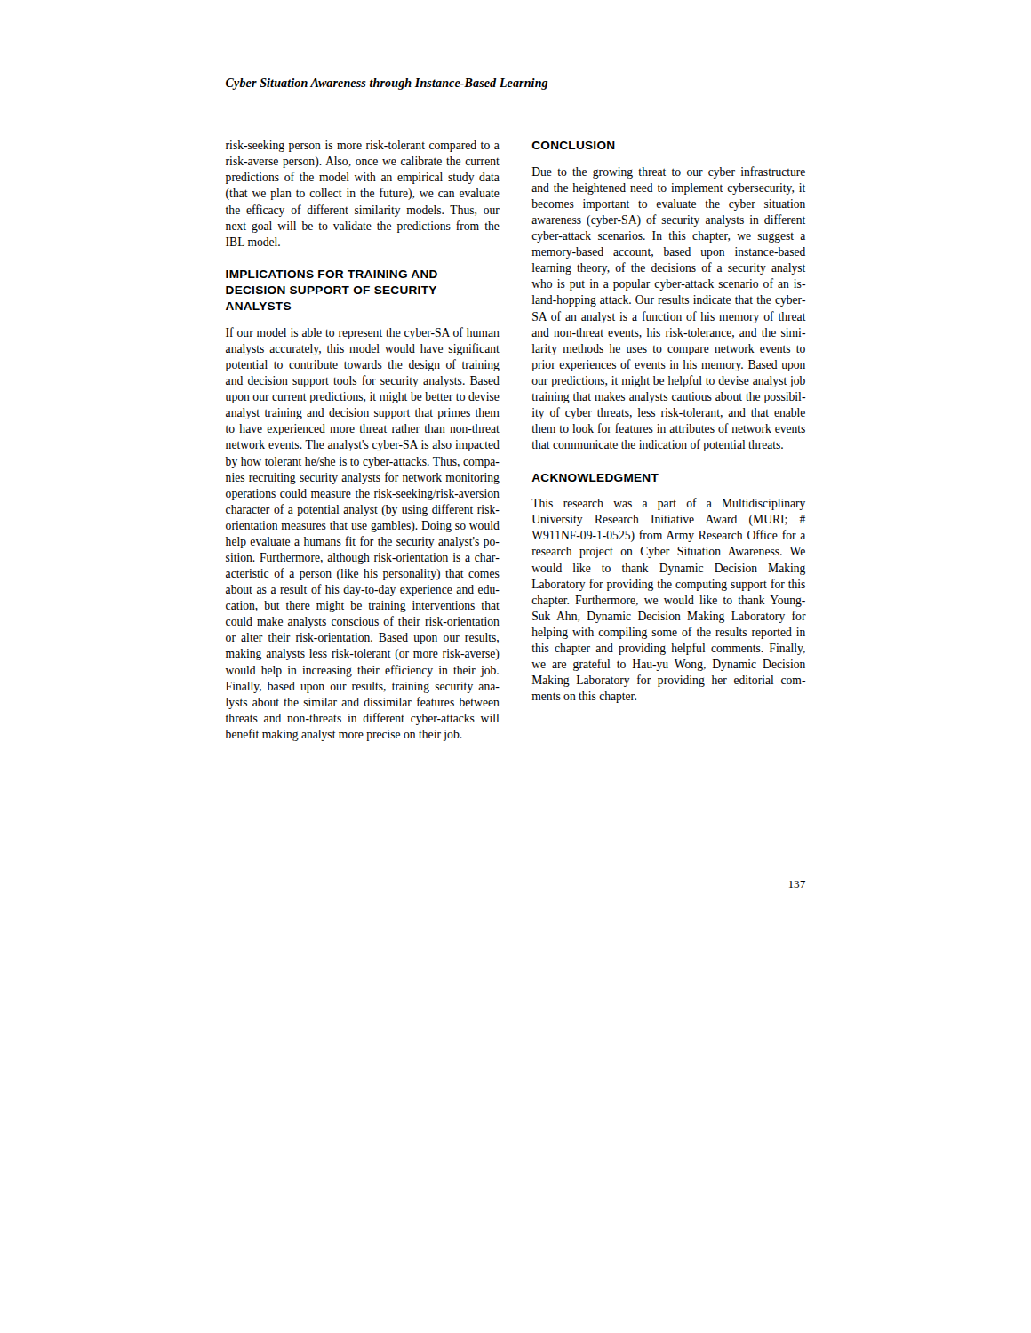Cyber Situation Awareness through Instance-Based Learning
risk-seeking person is more risk-tolerant compared to a risk-averse person). Also, once we calibrate the current predictions of the model with an empirical study data (that we plan to collect in the future), we can evaluate the efficacy of different similarity models. Thus, our next goal will be to validate the predictions from the IBL model.
IMPLICATIONS FOR TRAINING AND DECISION SUPPORT OF SECURITY ANALYSTS
If our model is able to represent the cyber-SA of human analysts accurately, this model would have significant potential to contribute towards the design of training and decision support tools for security analysts. Based upon our current predictions, it might be better to devise analyst training and decision support that primes them to have experienced more threat rather than non-threat network events. The analyst's cyber-SA is also impacted by how tolerant he/she is to cyber-attacks. Thus, companies recruiting security analysts for network monitoring operations could measure the risk-seeking/risk-aversion character of a potential analyst (by using different risk-orientation measures that use gambles). Doing so would help evaluate a humans fit for the security analyst's position. Furthermore, although risk-orientation is a characteristic of a person (like his personality) that comes about as a result of his day-to-day experience and education, but there might be training interventions that could make analysts conscious of their risk-orientation or alter their risk-orientation. Based upon our results, making analysts less risk-tolerant (or more risk-averse) would help in increasing their efficiency in their job. Finally, based upon our results, training security analysts about the similar and dissimilar features between threats and non-threats in different cyber-attacks will benefit making analyst more precise on their job.
CONCLUSION
Due to the growing threat to our cyber infrastructure and the heightened need to implement cybersecurity, it becomes important to evaluate the cyber situation awareness (cyber-SA) of security analysts in different cyber-attack scenarios. In this chapter, we suggest a memory-based account, based upon instance-based learning theory, of the decisions of a security analyst who is put in a popular cyber-attack scenario of an island-hopping attack. Our results indicate that the cyber-SA of an analyst is a function of his memory of threat and non-threat events, his risk-tolerance, and the similarity methods he uses to compare network events to prior experiences of events in his memory. Based upon our predictions, it might be helpful to devise analyst job training that makes analysts cautious about the possibility of cyber threats, less risk-tolerant, and that enable them to look for features in attributes of network events that communicate the indication of potential threats.
ACKNOWLEDGMENT
This research was a part of a Multidisciplinary University Research Initiative Award (MURI; # W911NF-09-1-0525) from Army Research Office for a research project on Cyber Situation Awareness. We would like to thank Dynamic Decision Making Laboratory for providing the computing support for this chapter. Furthermore, we would like to thank Young-Suk Ahn, Dynamic Decision Making Laboratory for helping with compiling some of the results reported in this chapter and providing helpful comments. Finally, we are grateful to Hau-yu Wong, Dynamic Decision Making Laboratory for providing her editorial comments on this chapter.
137